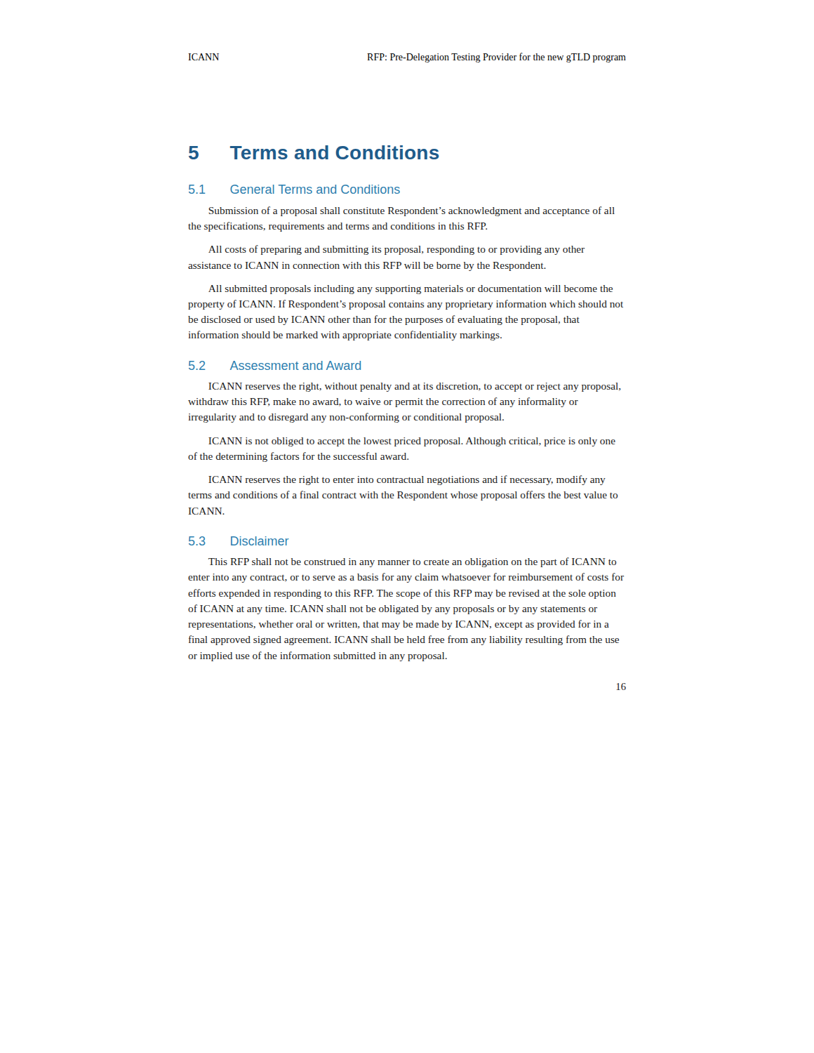ICANN RFP: Pre-Delegation Testing Provider for the new gTLD program
5 Terms and Conditions
5.1 General Terms and Conditions
Submission of a proposal shall constitute Respondent’s acknowledgment and acceptance of all the specifications, requirements and terms and conditions in this RFP.
All costs of preparing and submitting its proposal, responding to or providing any other assistance to ICANN in connection with this RFP will be borne by the Respondent.
All submitted proposals including any supporting materials or documentation will become the property of ICANN. If Respondent’s proposal contains any proprietary information which should not be disclosed or used by ICANN other than for the purposes of evaluating the proposal, that information should be marked with appropriate confidentiality markings.
5.2 Assessment and Award
ICANN reserves the right, without penalty and at its discretion, to accept or reject any proposal, withdraw this RFP, make no award, to waive or permit the correction of any informality or irregularity and to disregard any non-conforming or conditional proposal.
ICANN is not obliged to accept the lowest priced proposal. Although critical, price is only one of the determining factors for the successful award.
ICANN reserves the right to enter into contractual negotiations and if necessary, modify any terms and conditions of a final contract with the Respondent whose proposal offers the best value to ICANN.
5.3 Disclaimer
This RFP shall not be construed in any manner to create an obligation on the part of ICANN to enter into any contract, or to serve as a basis for any claim whatsoever for reimbursement of costs for efforts expended in responding to this RFP. The scope of this RFP may be revised at the sole option of ICANN at any time. ICANN shall not be obligated by any proposals or by any statements or representations, whether oral or written, that may be made by ICANN, except as provided for in a final approved signed agreement. ICANN shall be held free from any liability resulting from the use or implied use of the information submitted in any proposal.
16